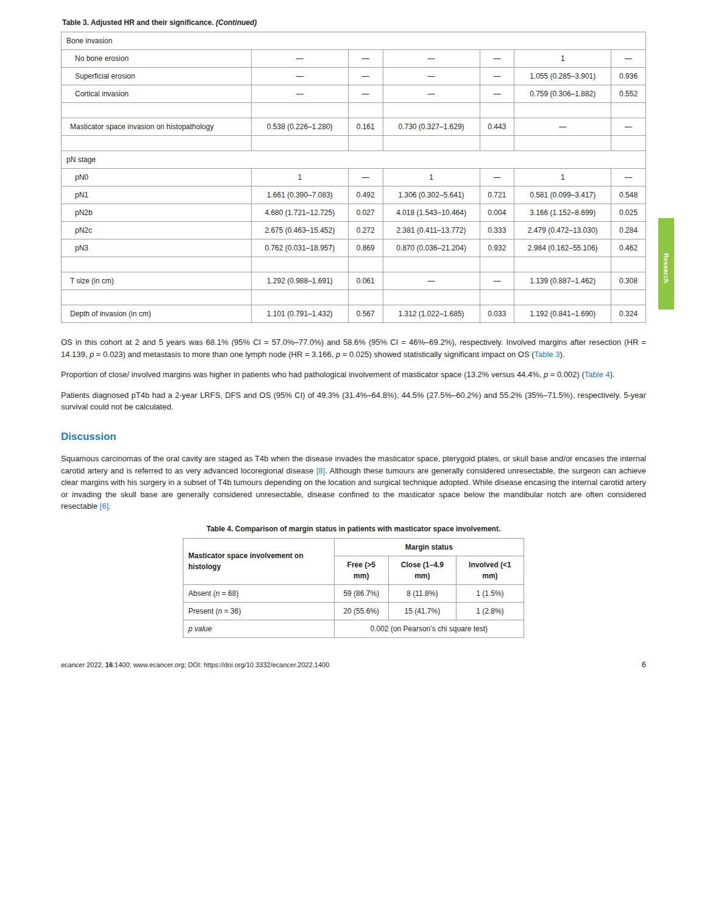Research
Table 3. Adjusted HR and their significance. (Continued)
| Bone invasion |
| No bone erosion | — | — | — | — | 1 | — |
| Superficial erosion | — | — | — | — | 1.055 (0.285–3.901) | 0.936 |
| Cortical invasion | — | — | — | — | 0.759 (0.306–1.882) | 0.552 |
| Masticator space invasion on histopathology | 0.538 (0.226–1.280) | 0.161 | 0.730 (0.327–1.629) | 0.443 | — | — |
| pN stage |
| pN0 | 1 | — | 1 | — | 1 | — |
| pN1 | 1.661 (0.390–7.083) | 0.492 | 1.306 (0.302–5.641) | 0.721 | 0.581 (0.099–3.417) | 0.548 |
| pN2b | 4.680 (1.721–12.725) | 0.027 | 4.018 (1.543–10.464) | 0.004 | 3.166 (1.152–8.699) | 0.025 |
| pN2c | 2.675 (0.463–15.452) | 0.272 | 2.381 (0.411–13.772) | 0.333 | 2.479 (0.472–13.030) | 0.284 |
| pN3 | 0.762 (0.031–18.957) | 0.869 | 0.870 (0.036–21.204) | 0.932 | 2.984 (0.162–55.106) | 0.462 |
| T size (in cm) | 1.292 (0.988–1.691) | 0.061 | — | — | 1.139 (0.887–1.462) | 0.308 |
| Depth of invasion (in cm) | 1.101 (0.791–1.432) | 0.567 | 1.312 (1.022–1.685) | 0.033 | 1.192 (0.841–1.690) | 0.324 |
OS in this cohort at 2 and 5 years was 68.1% (95% CI = 57.0%–77.0%) and 58.6% (95% CI = 46%–69.2%), respectively. Involved margins after resection (HR = 14.139, p = 0.023) and metastasis to more than one lymph node (HR = 3.166, p = 0.025) showed statistically significant impact on OS (Table 3).
Proportion of close/ involved margins was higher in patients who had pathological involvement of masticator space (13.2% versus 44.4%, p = 0.002) (Table 4).
Patients diagnosed pT4b had a 2-year LRFS, DFS and OS (95% CI) of 49.3% (31.4%–64.8%), 44.5% (27.5%–60.2%) and 55.2% (35%–71.5%), respectively. 5-year survival could not be calculated.
Discussion
Squamous carcinomas of the oral cavity are staged as T4b when the disease invades the masticator space, pterygoid plates, or skull base and/or encases the internal carotid artery and is referred to as very advanced locoregional disease [8]. Although these tumours are generally considered unresectable, the surgeon can achieve clear margins with his surgery in a subset of T4b tumours depending on the location and surgical technique adopted. While disease encasing the internal carotid artery or invading the skull base are generally considered unresectable, disease confined to the masticator space below the mandibular notch are often considered resectable [6].
Table 4. Comparison of margin status in patients with masticator space involvement.
| Masticator space involvement on histology | Margin status |
| --- | --- |
| Free (>5 mm) | Close (1–4.9 mm) | Involved (<1 mm) |
| Absent ( n = 68) | 59 (86.7%) | 8 (11.8%) | 1 (1.5%) |
| Present ( n = 36) | 20 (55.6%) | 15 (41.7%) | 1 (2.8%) |
| p value | 0.002 (on Pearson’s chi square test) |
ecancer 2022, 16:1400; www.ecancer.org; DOI: https://doi.org/10.3332/ecancer.2022.1400
6